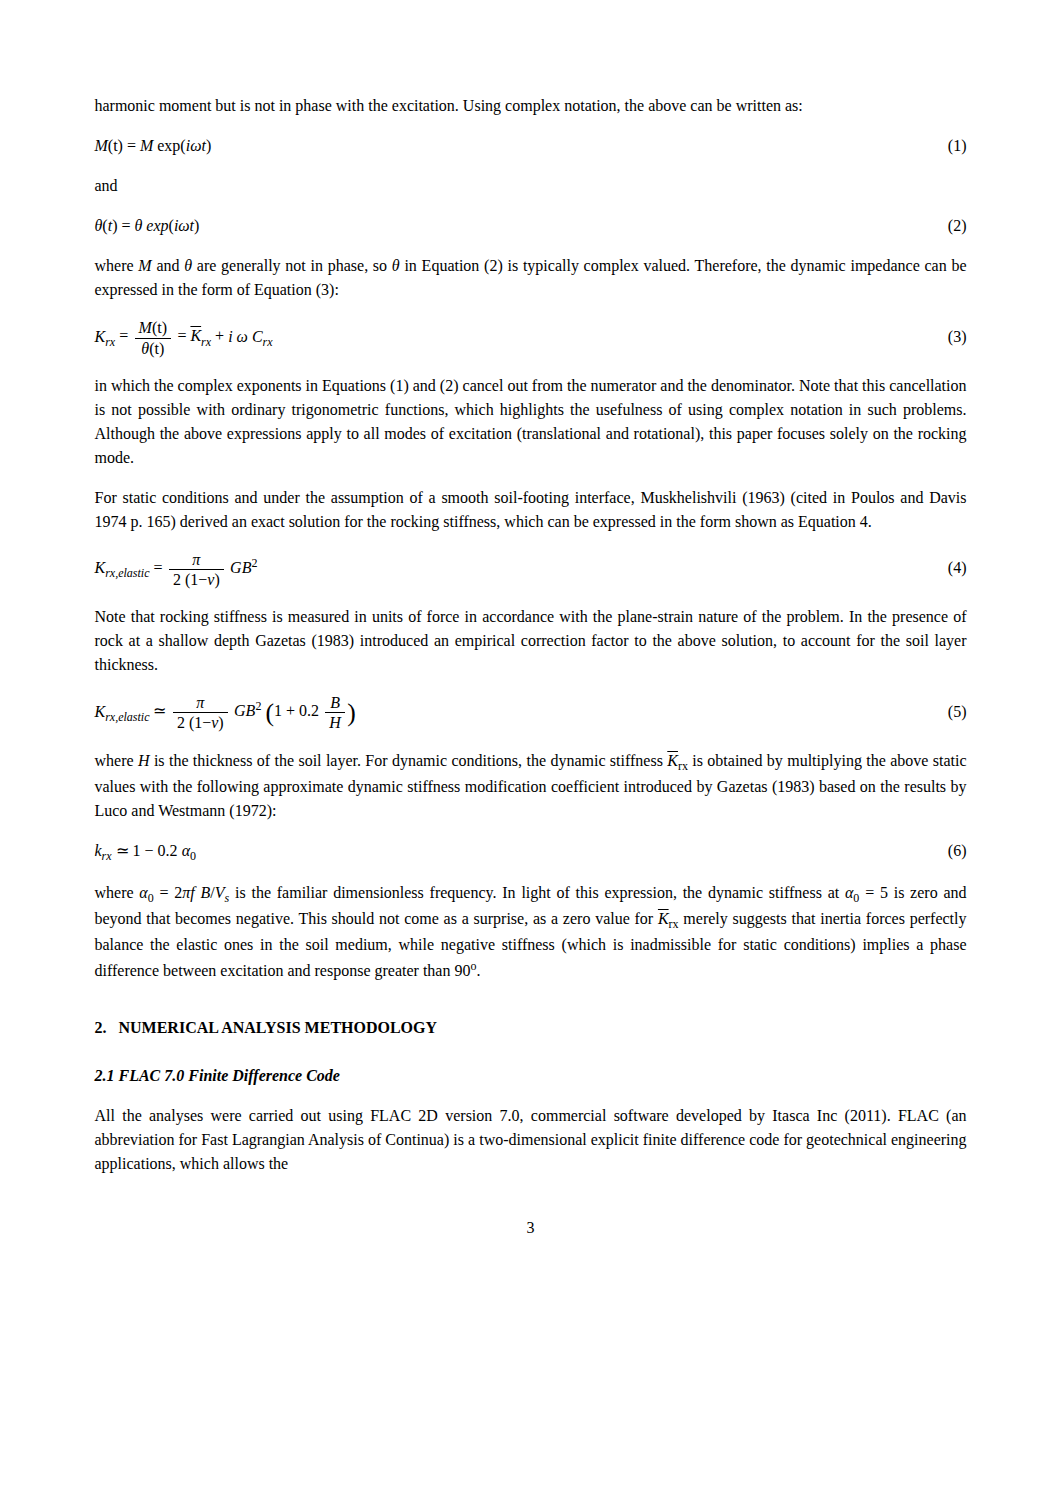harmonic moment but is not in phase with the excitation. Using complex notation, the above can be written as:
M(t) = M exp(iωt)
(1)
and
θ(t) = θ exp(iωt)
(2)
where M and θ are generally not in phase, so θ in Equation (2) is typically complex valued. Therefore, the dynamic impedance can be expressed in the form of Equation (3):
Krx = M(t) θ(t) = Krx + i ω Crx
(3)
in which the complex exponents in Equations (1) and (2) cancel out from the numerator and the denominator. Note that this cancellation is not possible with ordinary trigonometric functions, which highlights the usefulness of using complex notation in such problems. Although the above expressions apply to all modes of excitation (translational and rotational), this paper focuses solely on the rocking mode.
For static conditions and under the assumption of a smooth soil-footing interface, Muskhelishvili (1963) (cited in Poulos and Davis 1974 p. 165) derived an exact solution for the rocking stiffness, which can be expressed in the form shown as Equation 4.
Krx,elastic = π 2 (1−v) GB2
(4)
Note that rocking stiffness is measured in units of force in accordance with the plane-strain nature of the problem. In the presence of rock at a shallow depth Gazetas (1983) introduced an empirical correction factor to the above solution, to account for the soil layer thickness.
Krx,elastic ≃ π 2 (1−v) GB2 (1 + 0.2 BH)
(5)
where H is the thickness of the soil layer. For dynamic conditions, the dynamic stiffness Krx is obtained by multiplying the above static values with the following approximate dynamic stiffness modification coefficient introduced by Gazetas (1983) based on the results by Luco and Westmann (1972):
krx ≃ 1 − 0.2 α0
(6)
where α0 = 2πf B/Vs is the familiar dimensionless frequency. In light of this expression, the dynamic stiffness at α0 = 5 is zero and beyond that becomes negative. This should not come as a surprise, as a zero value for Krx merely suggests that inertia forces perfectly balance the elastic ones in the soil medium, while negative stiffness (which is inadmissible for static conditions) implies a phase difference between excitation and response greater than 90o.
2. NUMERICAL ANALYSIS METHODOLOGY
2.1 FLAC 7.0 Finite Difference Code
All the analyses were carried out using FLAC 2D version 7.0, commercial software developed by Itasca Inc (2011). FLAC (an abbreviation for Fast Lagrangian Analysis of Continua) is a two-dimensional explicit finite difference code for geotechnical engineering applications, which allows the
3